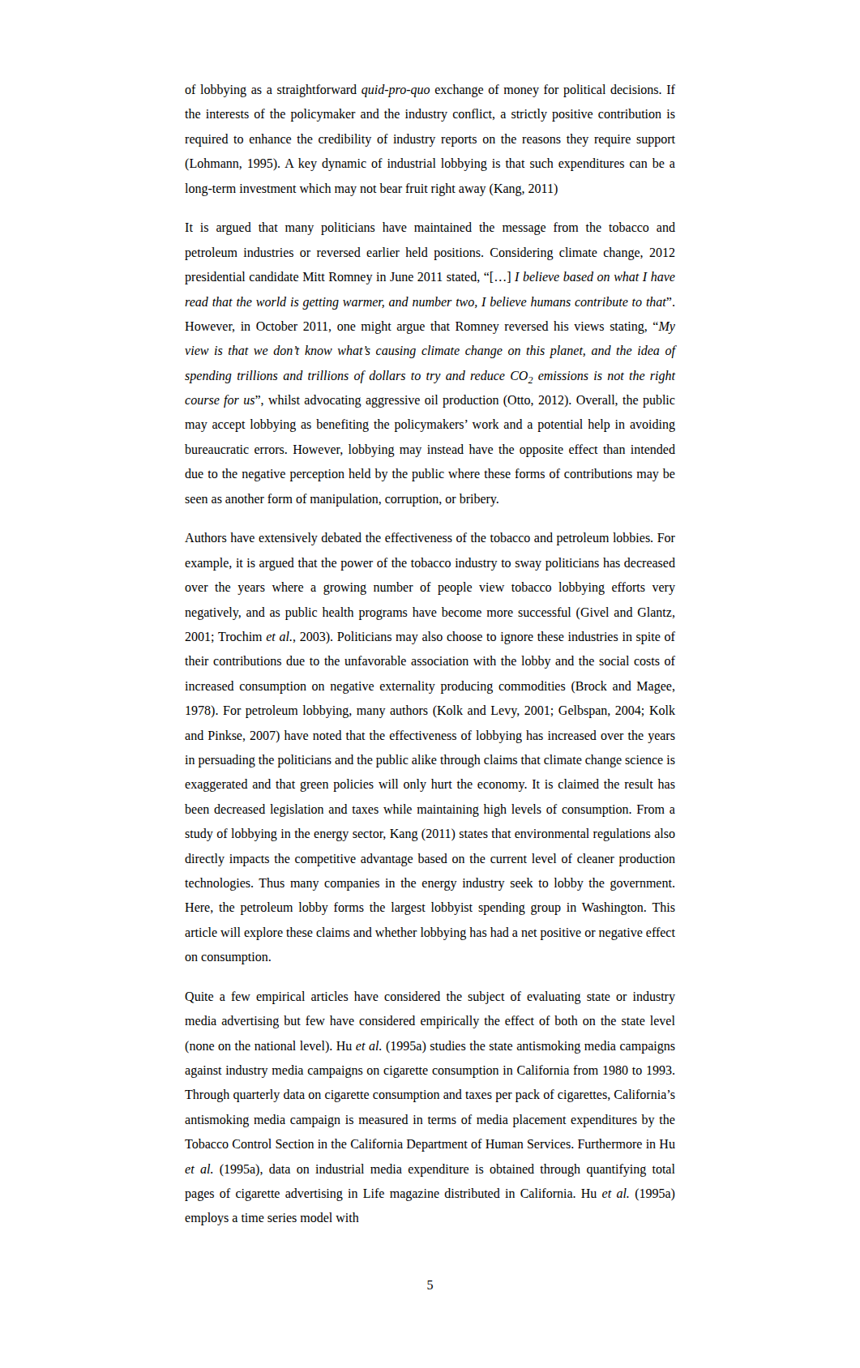of lobbying as a straightforward quid-pro-quo exchange of money for political decisions. If the interests of the policymaker and the industry conflict, a strictly positive contribution is required to enhance the credibility of industry reports on the reasons they require support (Lohmann, 1995). A key dynamic of industrial lobbying is that such expenditures can be a long-term investment which may not bear fruit right away (Kang, 2011)
It is argued that many politicians have maintained the message from the tobacco and petroleum industries or reversed earlier held positions. Considering climate change, 2012 presidential candidate Mitt Romney in June 2011 stated, “[…] I believe based on what I have read that the world is getting warmer, and number two, I believe humans contribute to that”. However, in October 2011, one might argue that Romney reversed his views stating, “My view is that we don’t know what’s causing climate change on this planet, and the idea of spending trillions and trillions of dollars to try and reduce CO2 emissions is not the right course for us”, whilst advocating aggressive oil production (Otto, 2012). Overall, the public may accept lobbying as benefiting the policymakers’ work and a potential help in avoiding bureaucratic errors. However, lobbying may instead have the opposite effect than intended due to the negative perception held by the public where these forms of contributions may be seen as another form of manipulation, corruption, or bribery.
Authors have extensively debated the effectiveness of the tobacco and petroleum lobbies. For example, it is argued that the power of the tobacco industry to sway politicians has decreased over the years where a growing number of people view tobacco lobbying efforts very negatively, and as public health programs have become more successful (Givel and Glantz, 2001; Trochim et al., 2003). Politicians may also choose to ignore these industries in spite of their contributions due to the unfavorable association with the lobby and the social costs of increased consumption on negative externality producing commodities (Brock and Magee, 1978). For petroleum lobbying, many authors (Kolk and Levy, 2001; Gelbspan, 2004; Kolk and Pinkse, 2007) have noted that the effectiveness of lobbying has increased over the years in persuading the politicians and the public alike through claims that climate change science is exaggerated and that green policies will only hurt the economy. It is claimed the result has been decreased legislation and taxes while maintaining high levels of consumption. From a study of lobbying in the energy sector, Kang (2011) states that environmental regulations also directly impacts the competitive advantage based on the current level of cleaner production technologies. Thus many companies in the energy industry seek to lobby the government. Here, the petroleum lobby forms the largest lobbyist spending group in Washington. This article will explore these claims and whether lobbying has had a net positive or negative effect on consumption.
Quite a few empirical articles have considered the subject of evaluating state or industry media advertising but few have considered empirically the effect of both on the state level (none on the national level). Hu et al. (1995a) studies the state antismoking media campaigns against industry media campaigns on cigarette consumption in California from 1980 to 1993. Through quarterly data on cigarette consumption and taxes per pack of cigarettes, California’s antismoking media campaign is measured in terms of media placement expenditures by the Tobacco Control Section in the California Department of Human Services. Furthermore in Hu et al. (1995a), data on industrial media expenditure is obtained through quantifying total pages of cigarette advertising in Life magazine distributed in California. Hu et al. (1995a) employs a time series model with
5